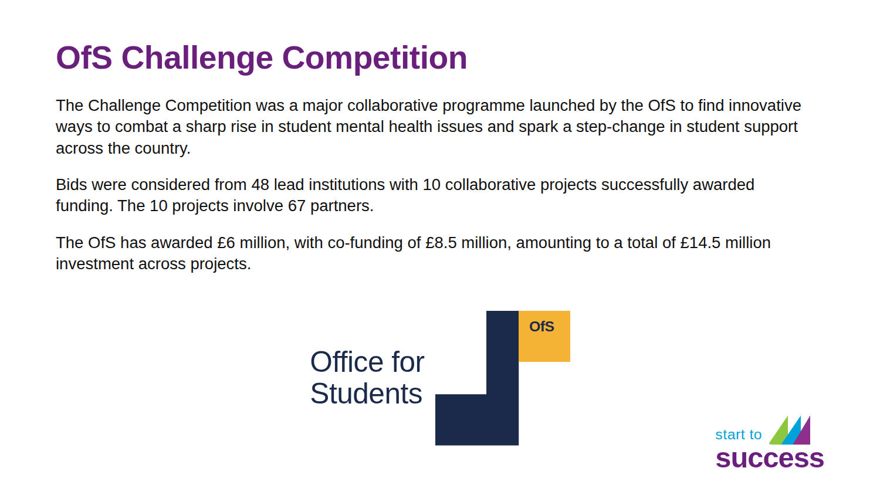OfS Challenge Competition
The Challenge Competition was a major collaborative programme launched by the OfS to find innovative ways to combat a sharp rise in student mental health issues and spark a step-change in student support across the country.
Bids were considered from 48 lead institutions with 10 collaborative projects successfully awarded funding. The 10 projects involve 67 partners.
The OfS has awarded £6 million, with co-funding of £8.5 million, amounting to a total of £14.5 million investment across projects.
Office for
Students
OfS
start to
success